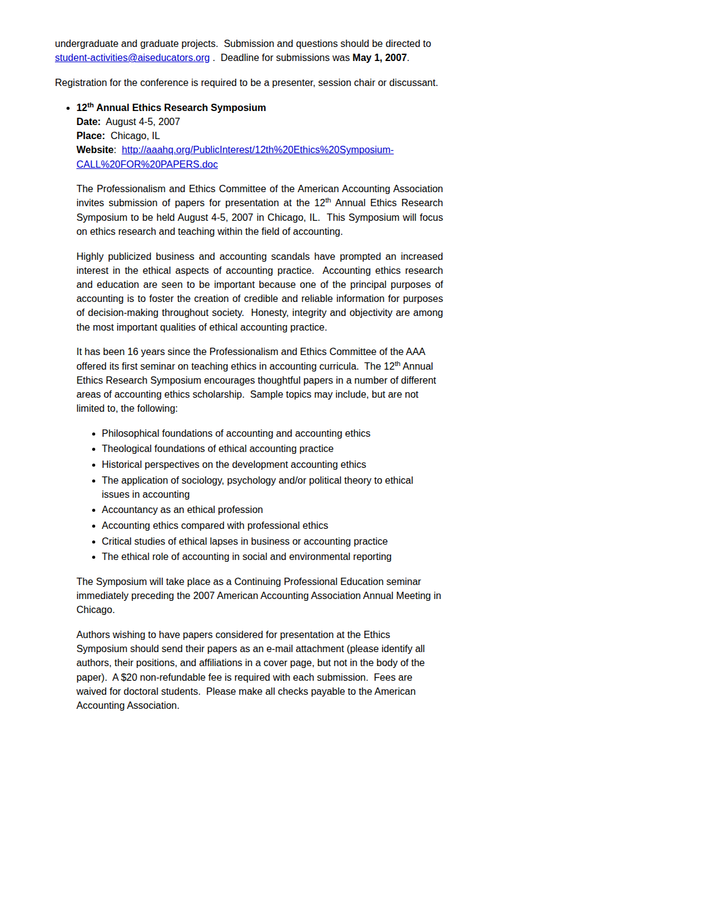undergraduate and graduate projects. Submission and questions should be directed to student-activities@aiseducators.org . Deadline for submissions was May 1, 2007.
Registration for the conference is required to be a presenter, session chair or discussant.
12th Annual Ethics Research Symposium
Date: August 4-5, 2007
Place: Chicago, IL
Website: http://aaahq.org/PublicInterest/12th%20Ethics%20Symposium-CALL%20FOR%20PAPERS.doc
The Professionalism and Ethics Committee of the American Accounting Association invites submission of papers for presentation at the 12th Annual Ethics Research Symposium to be held August 4-5, 2007 in Chicago, IL. This Symposium will focus on ethics research and teaching within the field of accounting.
Highly publicized business and accounting scandals have prompted an increased interest in the ethical aspects of accounting practice. Accounting ethics research and education are seen to be important because one of the principal purposes of accounting is to foster the creation of credible and reliable information for purposes of decision-making throughout society. Honesty, integrity and objectivity are among the most important qualities of ethical accounting practice.
It has been 16 years since the Professionalism and Ethics Committee of the AAA offered its first seminar on teaching ethics in accounting curricula. The 12th Annual Ethics Research Symposium encourages thoughtful papers in a number of different areas of accounting ethics scholarship. Sample topics may include, but are not limited to, the following:
Philosophical foundations of accounting and accounting ethics
Theological foundations of ethical accounting practice
Historical perspectives on the development accounting ethics
The application of sociology, psychology and/or political theory to ethical issues in accounting
Accountancy as an ethical profession
Accounting ethics compared with professional ethics
Critical studies of ethical lapses in business or accounting practice
The ethical role of accounting in social and environmental reporting
The Symposium will take place as a Continuing Professional Education seminar immediately preceding the 2007 American Accounting Association Annual Meeting in Chicago.
Authors wishing to have papers considered for presentation at the Ethics Symposium should send their papers as an e-mail attachment (please identify all authors, their positions, and affiliations in a cover page, but not in the body of the paper). A $20 non-refundable fee is required with each submission. Fees are waived for doctoral students. Please make all checks payable to the American Accounting Association.